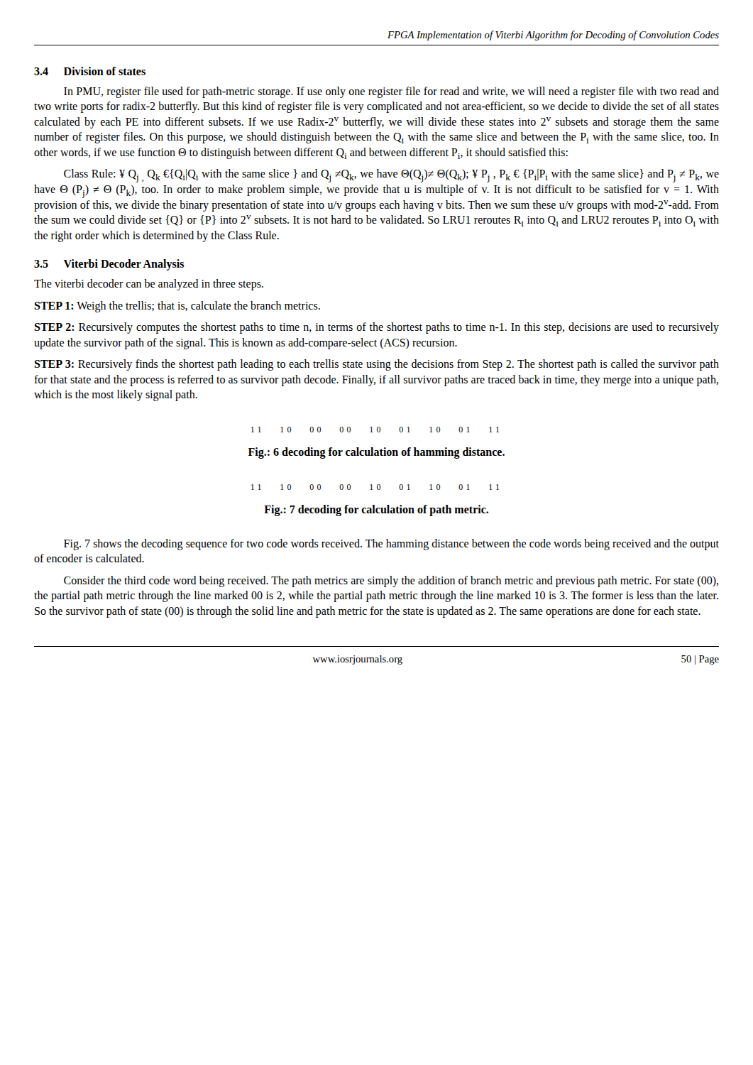FPGA Implementation of Viterbi Algorithm for Decoding of Convolution Codes
3.4 Division of states
In PMU, register file used for path-metric storage. If use only one register file for read and write, we will need a register file with two read and two write ports for radix-2 butterfly. But this kind of register file is very complicated and not area-efficient, so we decide to divide the set of all states calculated by each PE into different subsets. If we use Radix-2v butterfly, we will divide these states into 2v subsets and storage them the same number of register files. On this purpose, we should distinguish between the Qi with the same slice and between the Pi with the same slice, too. In other words, if we use function Θ to distinguish between different Qi and between different Pi, it should satisfied this:
Class Rule: ¥ Qj , Qk €{Qi|Qi with the same slice } and Qj ≠Qk, we have Θ(Qj)≠ Θ(Qk); ¥ Pj , Pk € {Pi|Pi with the same slice} and Pj ≠ Pk, we have Θ (Pj) ≠ Θ (Pk), too. In order to make problem simple, we provide that u is multiple of v. It is not difficult to be satisfied for v = 1. With provision of this, we divide the binary presentation of state into u/v groups each having v bits. Then we sum these u/v groups with mod-2v-add. From the sum we could divide set {Q} or {P} into 2v subsets. It is not hard to be validated. So LRU1 reroutes Ri into Qi and LRU2 reroutes Pi into Oi with the right order which is determined by the Class Rule.
3.5 Viterbi Decoder Analysis
The viterbi decoder can be analyzed in three steps.
STEP 1: Weigh the trellis; that is, calculate the branch metrics.
STEP 2: Recursively computes the shortest paths to time n, in terms of the shortest paths to time n-1. In this step, decisions are used to recursively update the survivor path of the signal. This is known as add-compare-select (ACS) recursion.
STEP 3: Recursively finds the shortest path leading to each trellis state using the decisions from Step 2. The shortest path is called the survivor path for that state and the process is referred to as survivor path decode. Finally, if all survivor paths are traced back in time, they merge into a unique path, which is the most likely signal path.
11 10 00 00 10 01 10 01 11
Fig.: 6 decoding for calculation of hamming distance.
11 10 00 00 10 01 10 01 11
Fig.: 7 decoding for calculation of path metric.
Fig. 7 shows the decoding sequence for two code words received. The hamming distance between the code words being received and the output of encoder is calculated.
Consider the third code word being received. The path metrics are simply the addition of branch metric and previous path metric. For state (00), the partial path metric through the line marked 00 is 2, while the partial path metric through the line marked 10 is 3. The former is less than the later. So the survivor path of state (00) is through the solid line and path metric for the state is updated as 2. The same operations are done for each state.
www.iosrjournals.org 50 | Page